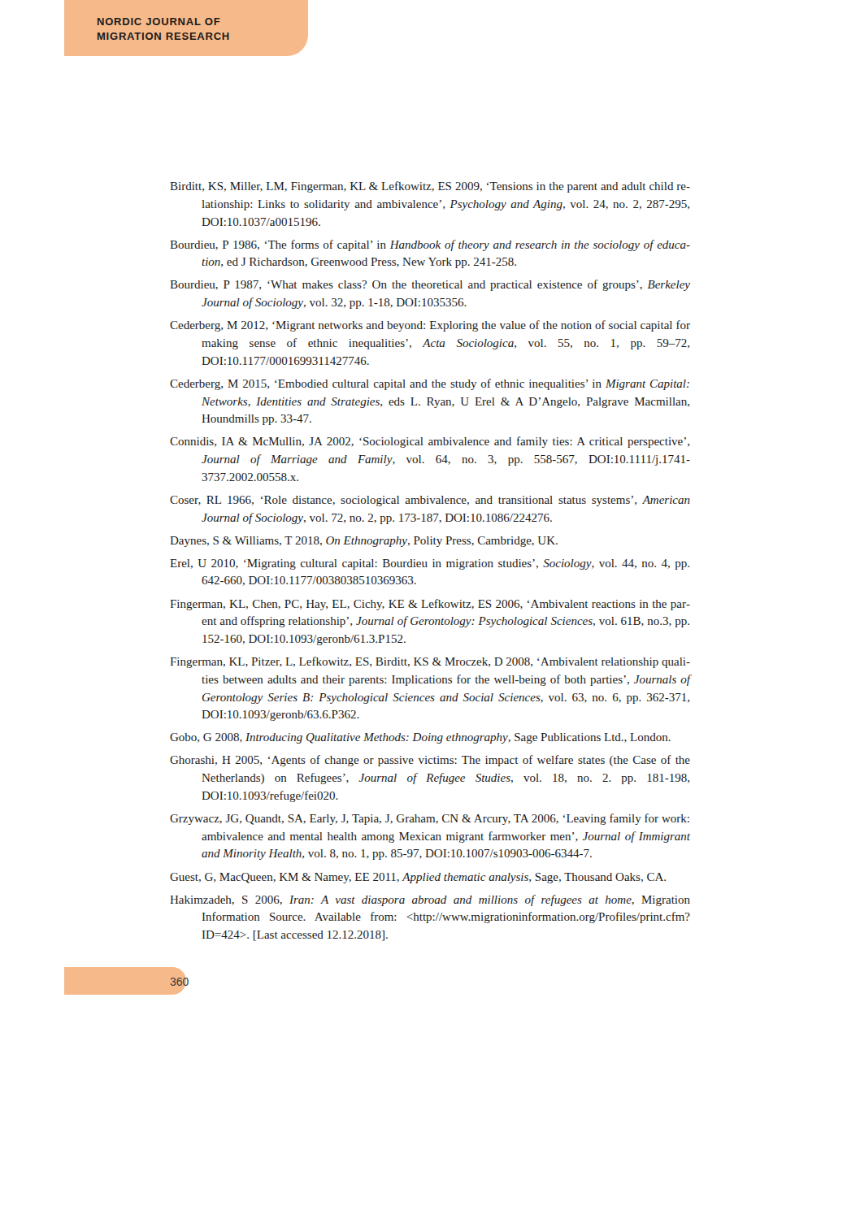Nordic Journal of
Migration Research
Birditt, KS, Miller, LM, Fingerman, KL & Lefkowitz, ES 2009, ‘Tensions in the parent and adult child relationship: Links to solidarity and ambivalence’, Psychology and Aging, vol. 24, no. 2, 287-295, DOI:10.1037/a0015196.
Bourdieu, P 1986, ‘The forms of capital’ in Handbook of theory and research in the sociology of education, ed J Richardson, Greenwood Press, New York pp. 241-258.
Bourdieu, P 1987, ‘What makes class? On the theoretical and practical existence of groups’, Berkeley Journal of Sociology, vol. 32, pp. 1-18, DOI:1035356.
Cederberg, M 2012, ‘Migrant networks and beyond: Exploring the value of the notion of social capital for making sense of ethnic inequalities’, Acta Sociologica, vol. 55, no. 1, pp. 59–72, DOI:10.1177/0001699311427746.
Cederberg, M 2015, ‘Embodied cultural capital and the study of ethnic inequalities’ in Migrant Capital: Networks, Identities and Strategies, eds L. Ryan, U Erel & A D’Angelo, Palgrave Macmillan, Houndmills pp. 33-47.
Connidis, IA & McMullin, JA 2002, ‘Sociological ambivalence and family ties: A critical perspective’, Journal of Marriage and Family, vol. 64, no. 3, pp. 558-567, DOI:10.1111/j.1741-3737.2002.00558.x.
Coser, RL 1966, ‘Role distance, sociological ambivalence, and transitional status systems’, American Journal of Sociology, vol. 72, no. 2, pp. 173-187, DOI:10.1086/224276.
Daynes, S & Williams, T 2018, On Ethnography, Polity Press, Cambridge, UK.
Erel, U 2010, ‘Migrating cultural capital: Bourdieu in migration studies’, Sociology, vol. 44, no. 4, pp. 642-660, DOI:10.1177/0038038510369363.
Fingerman, KL, Chen, PC, Hay, EL, Cichy, KE & Lefkowitz, ES 2006, ‘Ambivalent reactions in the parent and offspring relationship’, Journal of Gerontology: Psychological Sciences, vol. 61B, no.3, pp. 152-160, DOI:10.1093/geronb/61.3.P152.
Fingerman, KL, Pitzer, L, Lefkowitz, ES, Birditt, KS & Mroczek, D 2008, ‘Ambivalent relationship qualities between adults and their parents: Implications for the well-being of both parties’, Journals of Gerontology Series B: Psychological Sciences and Social Sciences, vol. 63, no. 6, pp. 362-371, DOI:10.1093/geronb/63.6.P362.
Gobo, G 2008, Introducing Qualitative Methods: Doing ethnography, Sage Publications Ltd., London.
Ghorashi, H 2005, ‘Agents of change or passive victims: The impact of welfare states (the Case of the Netherlands) on Refugees’, Journal of Refugee Studies, vol. 18, no. 2. pp. 181-198, DOI:10.1093/refuge/fei020.
Grzywacz, JG, Quandt, SA, Early, J, Tapia, J, Graham, CN & Arcury, TA 2006, ‘Leaving family for work: ambivalence and mental health among Mexican migrant farmworker men’, Journal of Immigrant and Minority Health, vol. 8, no. 1, pp. 85-97, DOI:10.1007/s10903-006-6344-7.
Guest, G, MacQueen, KM & Namey, EE 2011, Applied thematic analysis, Sage, Thousand Oaks, CA.
Hakimzadeh, S 2006, Iran: A vast diaspora abroad and millions of refugees at home, Migration Information Source. Available from: <http://www.migrationinformation.org/Profiles/print.cfm?ID=424>. [Last accessed 12.12.2018].
360